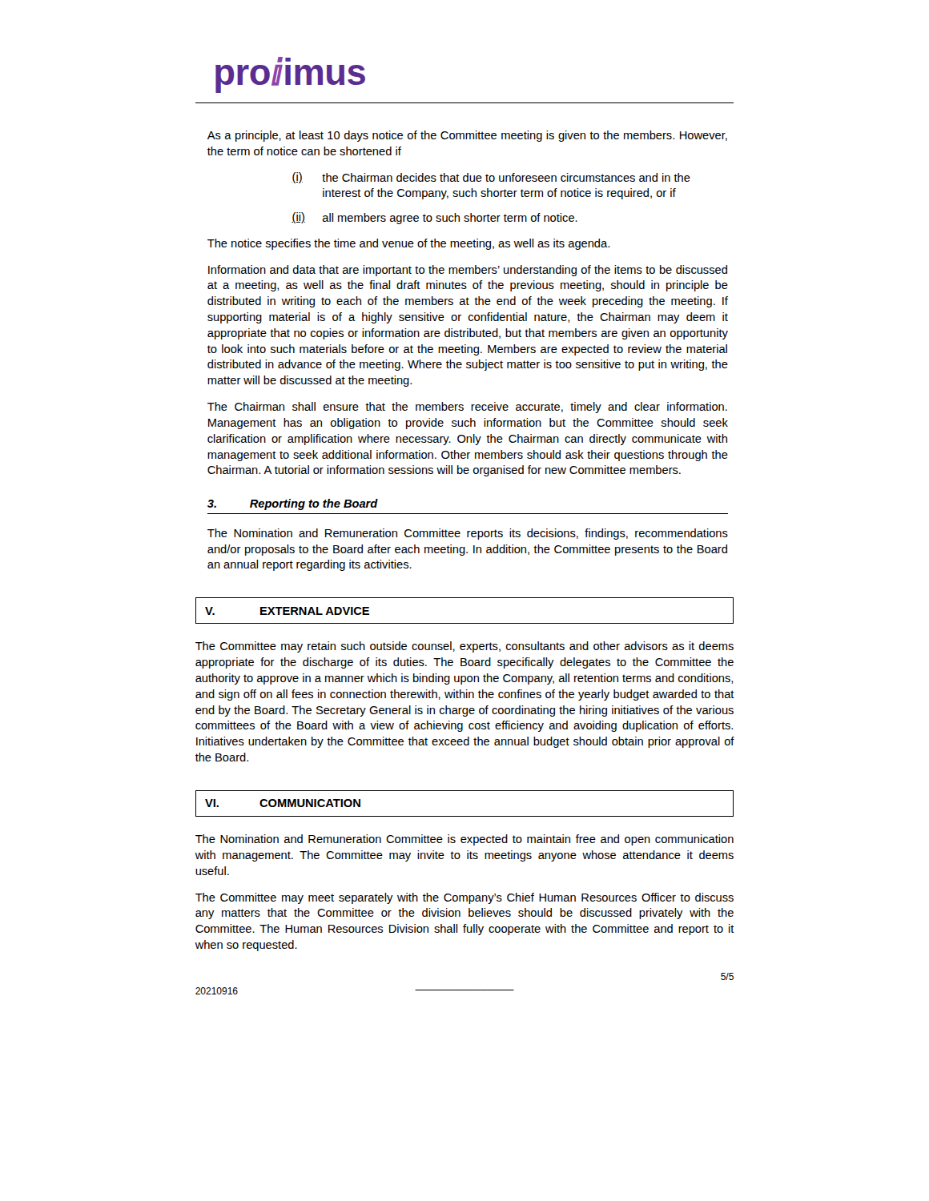proⅈimus
As a principle, at least 10 days notice of the Committee meeting is given to the members. However, the term of notice can be shortened if
(i)
the Chairman decides that due to unforeseen circumstances and in the interest of the Company, such shorter term of notice is required, or if
(ii)
all members agree to such shorter term of notice.
The notice specifies the time and venue of the meeting, as well as its agenda.
Information and data that are important to the members’ understanding of the items to be discussed at a meeting, as well as the final draft minutes of the previous meeting, should in principle be distributed in writing to each of the members at the end of the week preceding the meeting. If supporting material is of a highly sensitive or confidential nature, the Chairman may deem it appropriate that no copies or information are distributed, but that members are given an opportunity to look into such materials before or at the meeting. Members are expected to review the material distributed in advance of the meeting. Where the subject matter is too sensitive to put in writing, the matter will be discussed at the meeting.
The Chairman shall ensure that the members receive accurate, timely and clear information. Management has an obligation to provide such information but the Committee should seek clarification or amplification where necessary. Only the Chairman can directly communicate with management to seek additional information. Other members should ask their questions through the Chairman. A tutorial or information sessions will be organised for new Committee members.
3. Reporting to the Board
The Nomination and Remuneration Committee reports its decisions, findings, recommendations and/or proposals to the Board after each meeting. In addition, the Committee presents to the Board an annual report regarding its activities.
V. EXTERNAL ADVICE
The Committee may retain such outside counsel, experts, consultants and other advisors as it deems appropriate for the discharge of its duties. The Board specifically delegates to the Committee the authority to approve in a manner which is binding upon the Company, all retention terms and conditions, and sign off on all fees in connection therewith, within the confines of the yearly budget awarded to that end by the Board. The Secretary General is in charge of coordinating the hiring initiatives of the various committees of the Board with a view of achieving cost efficiency and avoiding duplication of efforts. Initiatives undertaken by the Committee that exceed the annual budget should obtain prior approval of the Board.
VI. COMMUNICATION
The Nomination and Remuneration Committee is expected to maintain free and open communication with management. The Committee may invite to its meetings anyone whose attendance it deems useful.
The Committee may meet separately with the Company’s Chief Human Resources Officer to discuss any matters that the Committee or the division believes should be discussed privately with the Committee. The Human Resources Division shall fully cooperate with the Committee and report to it when so requested.
_______________
5/5
20210916